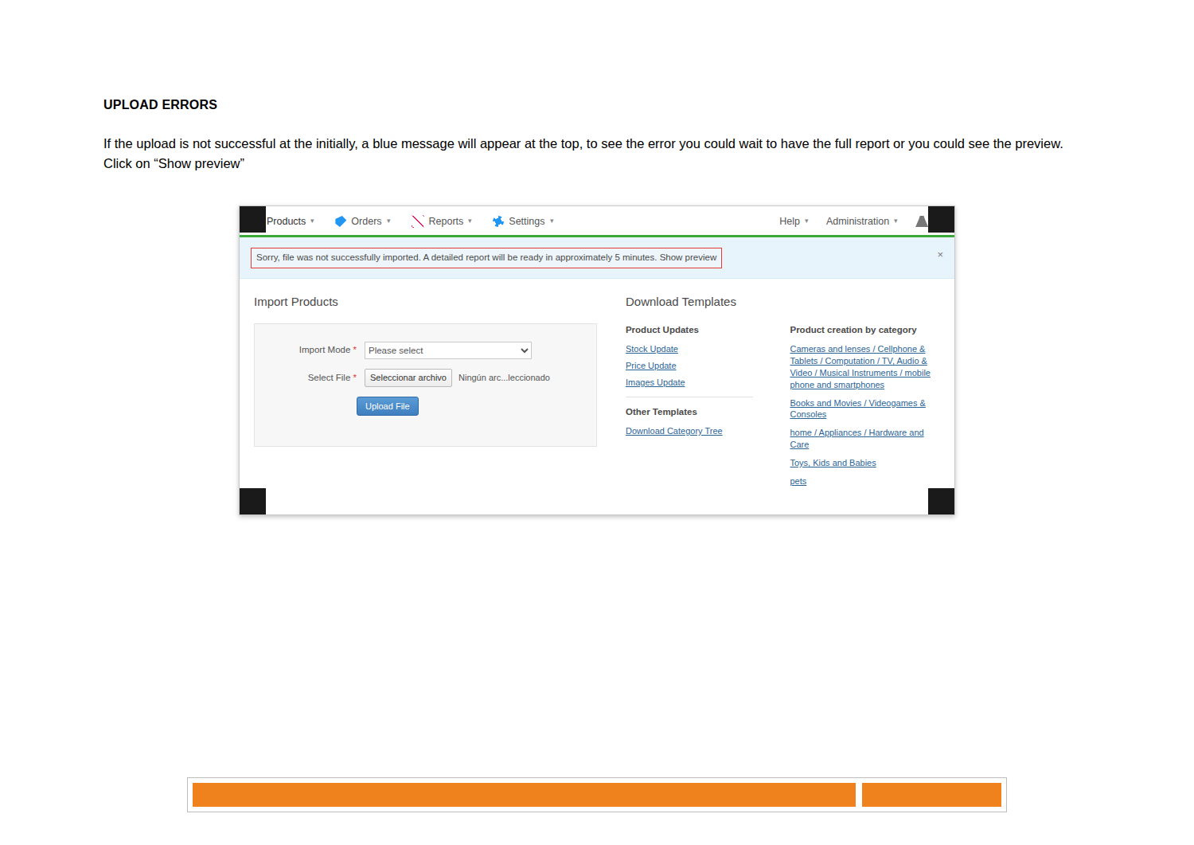UPLOAD ERRORS
If the upload is not successful at the initially, a blue message will appear at the top, to see the error you could wait to have the full report or you could see the preview. Click on “Show preview”
Products ▾ Orders ▾ Reports ▾ Settings ▾ Help ▾ Administration ▾ ▲
Sorry, file was not successfully imported. A detailed report will be ready in approximately 5 minutes. Show preview ×
Import Products
Import Mode * Please select
Select File * Seleccionar archivo Ningún arc...leccionado
Upload File
Download Templates
Product Updates
Stock Update Price Update Images Update
Other Templates
Download Category Tree
Product creation by category
Cameras and lenses / Cellphone & Tablets / Computation / TV, Audio & Video / Musical Instruments / mobile phone and smartphones Books and Movies / Videogames & Consoles home / Appliances / Hardware and Care Toys, Kids and Babies pets